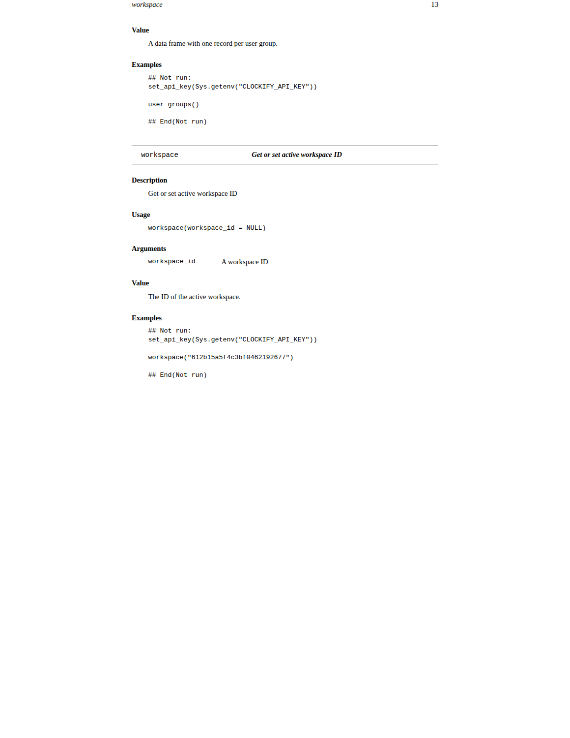workspace 13
Value
A data frame with one record per user group.
Examples
## Not run: 
set_api_key(Sys.getenv("CLOCKIFY_API_KEY"))

user_groups()

## End(Not run)
workspace Get or set active workspace ID
Description
Get or set active workspace ID
Usage
workspace(workspace_id = NULL)
Arguments
workspace_id
A workspace ID
Value
The ID of the active workspace.
Examples
## Not run: 
set_api_key(Sys.getenv("CLOCKIFY_API_KEY"))

workspace("612b15a5f4c3bf0462192677")

## End(Not run)